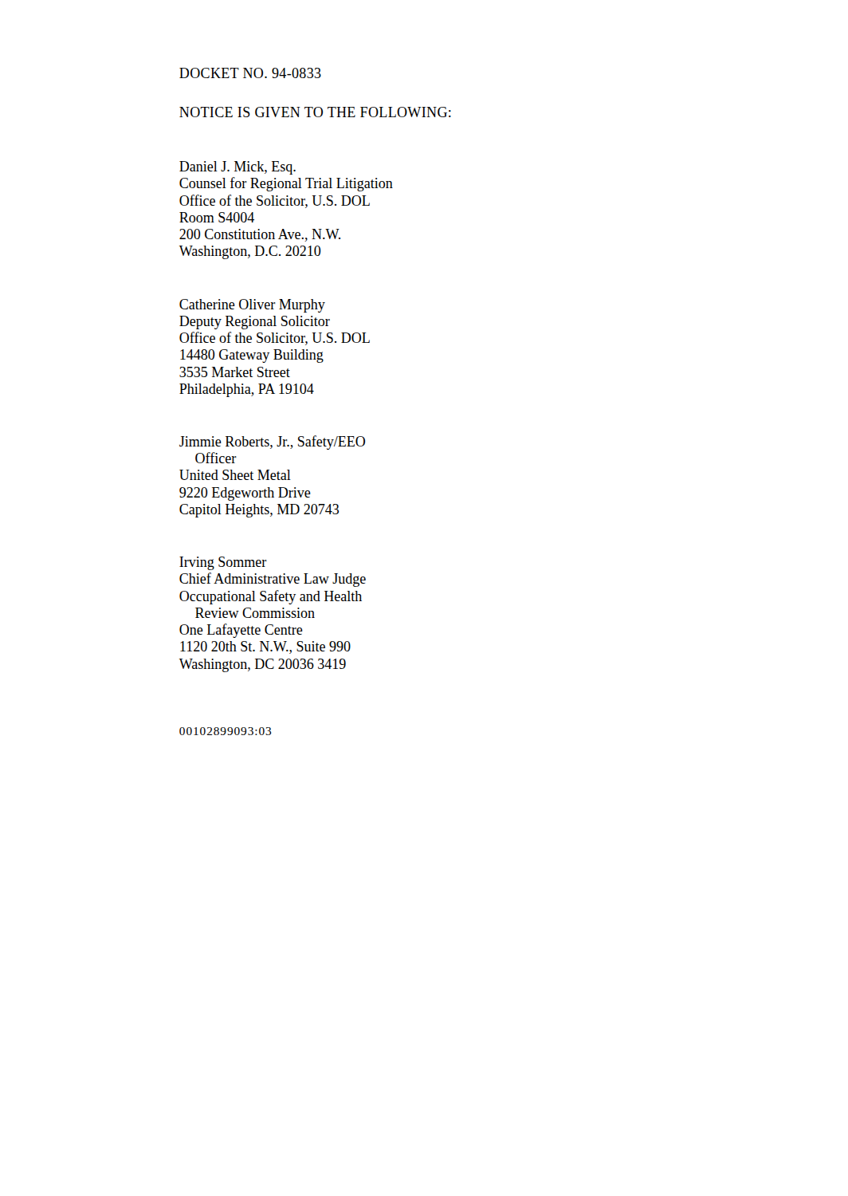DOCKET NO. 94-0833
NOTICE IS GIVEN TO THE FOLLOWING:
Daniel J. Mick, Esq.
Counsel for Regional Trial Litigation
Office of the Solicitor, U.S. DOL
Room S4004
200 Constitution Ave., N.W.
Washington, D.C. 20210 Catherine Oliver Murphy
Deputy Regional Solicitor
Office of the Solicitor, U.S. DOL
14480 Gateway Building
3535 Market Street
Philadelphia, PA 19104 Jimmie Roberts, Jr., Safety/EEO
Officer United Sheet Metal
9220 Edgeworth Drive
Capitol Heights, MD 20743 Irving Sommer
Chief Administrative Law Judge
Occupational Safety and Health
Review Commission One Lafayette Centre
1120 20th St. N.W., Suite 990
Washington, DC 20036 3419
00102899093:03